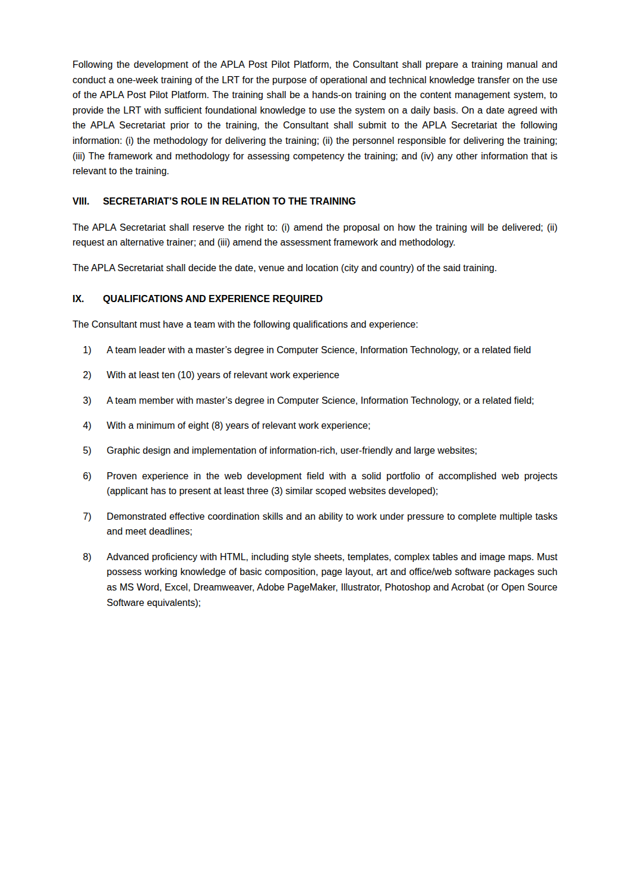Following the development of the APLA Post Pilot Platform, the Consultant shall prepare a training manual and conduct a one-week training of the LRT for the purpose of operational and technical knowledge transfer on the use of the APLA Post Pilot Platform. The training shall be a hands-on training on the content management system, to provide the LRT with sufficient foundational knowledge to use the system on a daily basis. On a date agreed with the APLA Secretariat prior to the training, the Consultant shall submit to the APLA Secretariat the following information: (i) the methodology for delivering the training; (ii) the personnel responsible for delivering the training; (iii) The framework and methodology for assessing competency the training; and (iv) any other information that is relevant to the training.
VIII. Secretariat’s Role in Relation to the Training
The APLA Secretariat shall reserve the right to: (i) amend the proposal on how the training will be delivered; (ii) request an alternative trainer; and (iii) amend the assessment framework and methodology.
The APLA Secretariat shall decide the date, venue and location (city and country) of the said training.
IX. Qualifications and Experience Required
The Consultant must have a team with the following qualifications and experience:
A team leader with a master’s degree in Computer Science, Information Technology, or a related field
With at least ten (10) years of relevant work experience
A team member with master’s degree in Computer Science, Information Technology, or a related field;
With a minimum of eight (8) years of relevant work experience;
Graphic design and implementation of information-rich, user-friendly and large websites;
Proven experience in the web development field with a solid portfolio of accomplished web projects (applicant has to present at least three (3) similar scoped websites developed);
Demonstrated effective coordination skills and an ability to work under pressure to complete multiple tasks and meet deadlines;
Advanced proficiency with HTML, including style sheets, templates, complex tables and image maps. Must possess working knowledge of basic composition, page layout, art and office/web software packages such as MS Word, Excel, Dreamweaver, Adobe PageMaker, Illustrator, Photoshop and Acrobat (or Open Source Software equivalents);